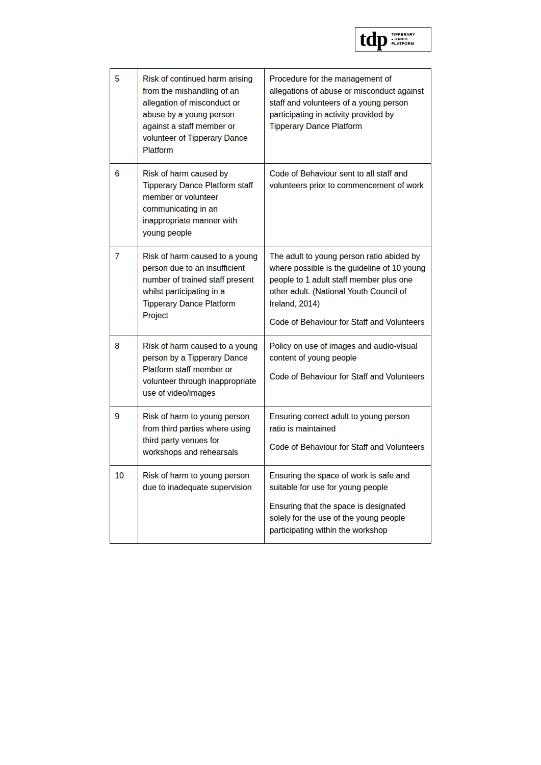tdp Tipperary
Dance
Platform
| 5 | Risk of continued harm arising from the mishandling of an allegation of misconduct or abuse by a young person against a staff member or volunteer of Tipperary Dance Platform | Procedure for the management of allegations of abuse or misconduct against staff and volunteers of a young person participating in activity provided by Tipperary Dance Platform |
| 6 | Risk of harm caused by Tipperary Dance Platform staff member or volunteer communicating in an inappropriate manner with young people | Code of Behaviour sent to all staff and volunteers prior to commencement of work |
| 7 | Risk of harm caused to a young person due to an insufficient number of trained staff present whilst participating in a Tipperary Dance Platform Project | The adult to young person ratio abided by where possible is the guideline of 10 young people to 1 adult staff member plus one other adult. (National Youth Council of Ireland, 2014) Code of Behaviour for Staff and Volunteers |
| 8 | Risk of harm caused to a young person by a Tipperary Dance Platform staff member or volunteer through inappropriate use of video/images | Policy on use of images and audio-visual content of young people Code of Behaviour for Staff and Volunteers |
| 9 | Risk of harm to young person from third parties where using third party venues for workshops and rehearsals | Ensuring correct adult to young person ratio is maintained Code of Behaviour for Staff and Volunteers |
| 10 | Risk of harm to young person due to inadequate supervision | Ensuring the space of work is safe and suitable for use for young people Ensuring that the space is designated solely for the use of the young people participating within the workshop |